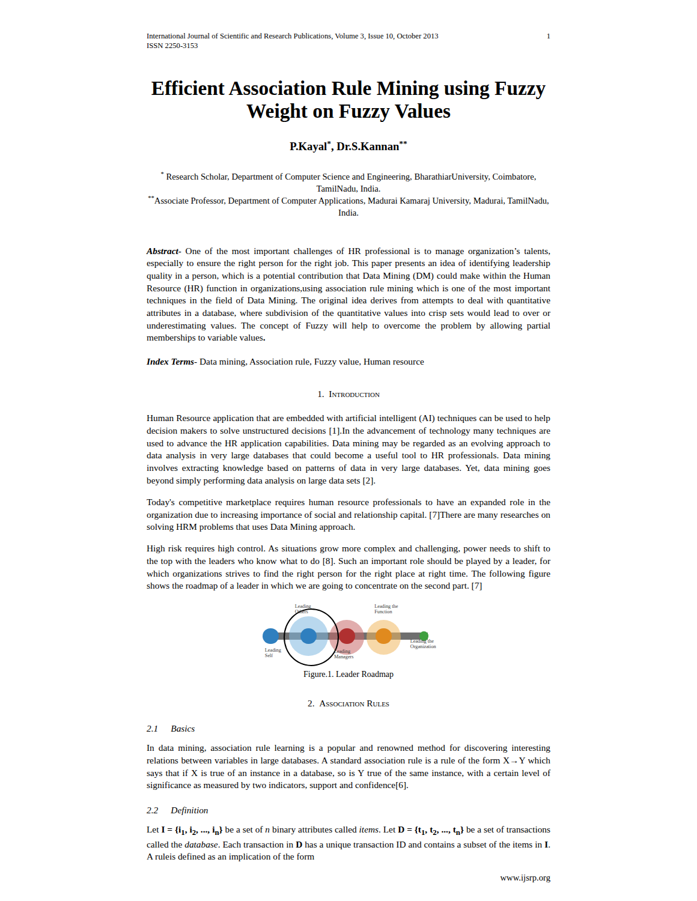International Journal of Scientific and Research Publications, Volume 3, Issue 10, October 2013
ISSN 2250-3153 1
Efficient Association Rule Mining using Fuzzy Weight on Fuzzy Values
P.Kayal*, Dr.S.Kannan**
* Research Scholar, Department of Computer Science and Engineering, BharathiarUniversity, Coimbatore, TamilNadu, India. **Associate Professor, Department of Computer Applications, Madurai Kamaraj University, Madurai, TamilNadu, India.
Abstract- One of the most important challenges of HR professional is to manage organization’s talents, especially to ensure the right person for the right job. This paper presents an idea of identifying leadership quality in a person, which is a potential contribution that Data Mining (DM) could make within the Human Resource (HR) function in organizations,using association rule mining which is one of the most important techniques in the field of Data Mining. The original idea derives from attempts to deal with quantitative attributes in a database, where subdivision of the quantitative values into crisp sets would lead to over or underestimating values. The concept of Fuzzy will help to overcome the problem by allowing partial memberships to variable values.
Index Terms- Data mining, Association rule, Fuzzy value, Human resource
1. Introduction
Human Resource application that are embedded with artificial intelligent (AI) techniques can be used to help decision makers to solve unstructured decisions [1].In the advancement of technology many techniques are used to advance the HR application capabilities. Data mining may be regarded as an evolving approach to data analysis in very large databases that could become a useful tool to HR professionals. Data mining involves extracting knowledge based on patterns of data in very large databases. Yet, data mining goes beyond simply performing data analysis on large data sets [2].
Today's competitive marketplace requires human resource professionals to have an expanded role in the organization due to increasing importance of social and relationship capital. [7]There are many researches on solving HRM problems that uses Data Mining approach.
High risk requires high control. As situations grow more complex and challenging, power needs to shift to the top with the leaders who know what to do [8]. Such an important role should be played by a leader, for which organizations strives to find the right person for the right place at right time. The following figure shows the roadmap of a leader in which we are going to concentrate on the second part. [7]
Leading
Self
Leading
Others
Leading
Managers
Leading the
Function
Leading the
Organization
Figure.1. Leader Roadmap
2. Association Rules
2.1 Basics
In data mining, association rule learning is a popular and renowned method for discovering interesting relations between variables in large databases. A standard association rule is a rule of the form X→Y which says that if X is true of an instance in a database, so is Y true of the same instance, with a certain level of significance as measured by two indicators, support and confidence[6].
2.2 Definition
Let I = {i1, i2, ..., in} be a set of n binary attributes called items. Let D = {t1, t2, ..., tn} be a set of transactions called the database. Each transaction in D has a unique transaction ID and contains a subset of the items in I. A ruleis defined as an implication of the form
www.ijsrp.org